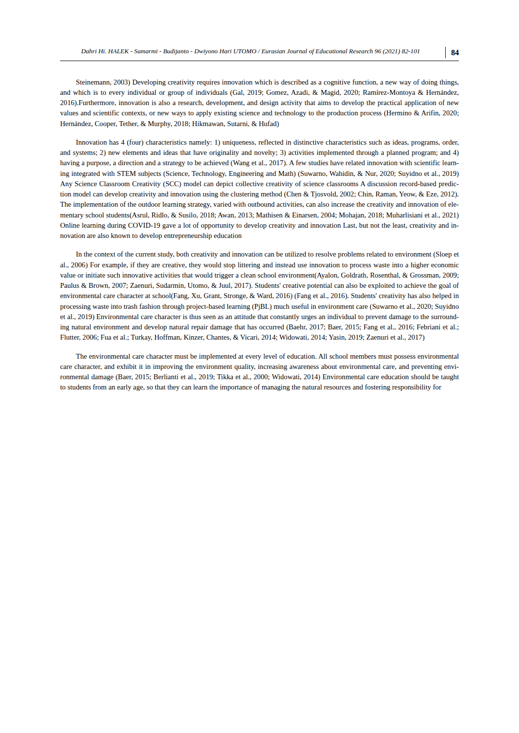Dahri Hi. HALEK - Sumarmi - Budijanto - Dwiyono Hari UTOMO / Eurasian Journal of Educational Research 96 (2021) 82-101
84
Steinemann, 2003) Developing creativity requires innovation which is described as a cognitive function, a new way of doing things, and which is to every individual or group of individuals (Gal, 2019; Gomez, Azadi, & Magid, 2020; Ramírez-Montoya & Hernández, 2016).Furthermore, innovation is also a research, development, and design activity that aims to develop the practical application of new values and scientific contexts, or new ways to apply existing science and technology to the production process (Hermino & Arifin, 2020; Hernández, Cooper, Tether, & Murphy, 2018; Hikmawan, Sutarni, & Hufad)
Innovation has 4 (four) characteristics namely: 1) uniqueness, reflected in distinctive characteristics such as ideas, programs, order, and systems; 2) new elements and ideas that have originality and novelty; 3) activities implemented through a planned program; and 4) having a purpose, a direction and a strategy to be achieved (Wang et al., 2017). A few studies have related innovation with scientific learning integrated with STEM subjects (Science, Technology, Engineering and Math) (Suwarno, Wahidin, & Nur, 2020; Suyidno et al., 2019) Any Science Classroom Creativity (SCC) model can depict collective creativity of science classrooms A discussion record-based prediction model can develop creativity and innovation using the clustering method (Chen & Tjosvold, 2002; Chin, Raman, Yeow, & Eze, 2012). The implementation of the outdoor learning strategy, varied with outbound activities, can also increase the creativity and innovation of elementary school students(Asrul, Ridlo, & Susilo, 2018; Awan, 2013; Mathisen & Einarsen, 2004; Mohajan, 2018; Muharlisiani et al., 2021) Online learning during COVID-19 gave a lot of opportunity to develop creativity and innovation Last, but not the least, creativity and innovation are also known to develop entrepreneurship education
In the context of the current study, both creativity and innovation can be utilized to resolve problems related to environment (Sloep et al., 2006) For example, if they are creative, they would stop littering and instead use innovation to process waste into a higher economic value or initiate such innovative activities that would trigger a clean school environment(Ayalon, Goldrath, Rosenthal, & Grossman, 2009; Paulus & Brown, 2007; Zaenuri, Sudarmin, Utomo, & Juul, 2017). Students' creative potential can also be exploited to achieve the goal of environmental care character at school(Fang, Xu, Grant, Stronge, & Ward, 2016) (Fang et al., 2016). Students' creativity has also helped in processing waste into trash fashion through project-based learning (PjBL) much useful in environment care (Suwarno et al., 2020; Suyidno et al., 2019) Environmental care character is thus seen as an attitude that constantly urges an individual to prevent damage to the surrounding natural environment and develop natural repair damage that has occurred (Baehr, 2017; Baer, 2015; Fang et al., 2016; Febriani et al.; Flutter, 2006; Fua et al.; Turkay, Hoffman, Kinzer, Chantes, & Vicari, 2014; Widowati, 2014; Yasin, 2019; Zaenuri et al., 2017)
The environmental care character must be implemented at every level of education. All school members must possess environmental care character, and exhibit it in improving the environment quality, increasing awareness about environmental care, and preventing environmental damage (Baer, 2015; Berlianti et al., 2019; Tikka et al., 2000; Widowati, 2014) Environmental care education should be taught to students from an early age, so that they can learn the importance of managing the natural resources and fostering responsibility for